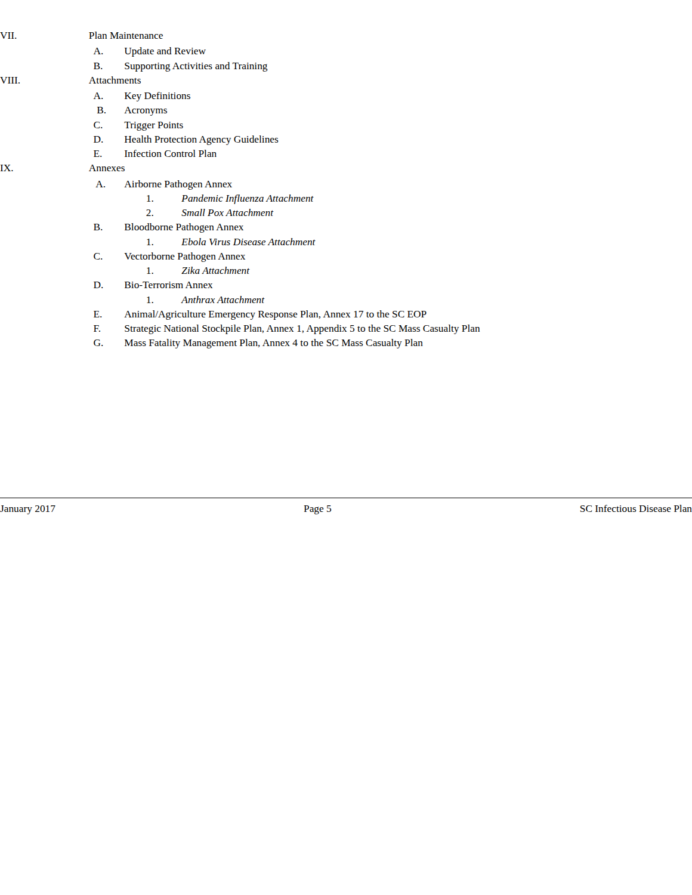VII. Plan Maintenance
A. Update and Review
B. Supporting Activities and Training
VIII. Attachments
A. Key Definitions
B. Acronyms
C. Trigger Points
D. Health Protection Agency Guidelines
E. Infection Control Plan
IX. Annexes
A. Airborne Pathogen Annex
1. Pandemic Influenza Attachment
2. Small Pox Attachment
B. Bloodborne Pathogen Annex
1. Ebola Virus Disease Attachment
C. Vectorborne Pathogen Annex
1. Zika Attachment
D. Bio-Terrorism Annex
1. Anthrax Attachment
E. Animal/Agriculture Emergency Response Plan, Annex 17 to the SC EOP
F. Strategic National Stockpile Plan, Annex 1, Appendix 5 to the SC Mass Casualty Plan
G. Mass Fatality Management Plan, Annex 4 to the SC Mass Casualty Plan
January 2017 Page 5 SC Infectious Disease Plan